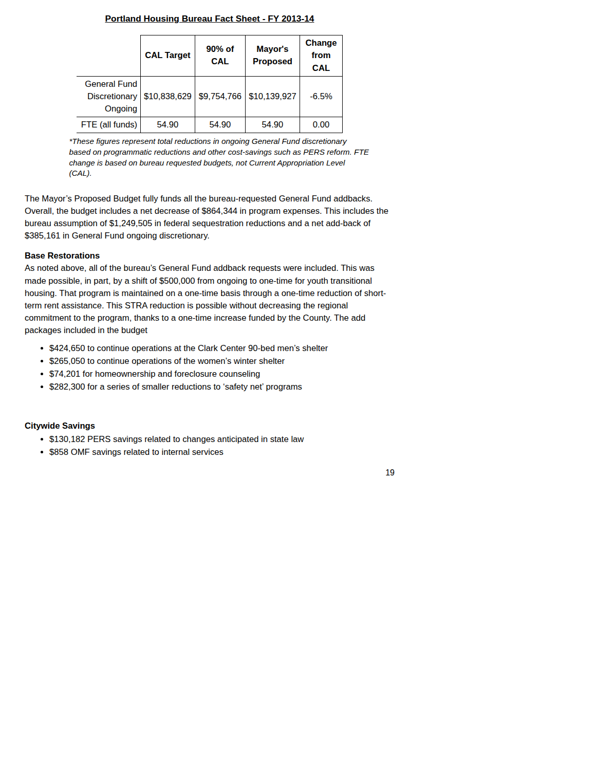Portland Housing Bureau Fact Sheet - FY 2013-14
| | CAL Target | 90% of CAL | Mayor's Proposed | Change from CAL |
| --- | --- | --- | --- | --- |
| General Fund Discretionary Ongoing | $10,838,629 | $9,754,766 | $10,139,927 | -6.5% |
| FTE (all funds) | 54.90 | 54.90 | 54.90 | 0.00 |
*These figures represent total reductions in ongoing General Fund discretionary based on programmatic reductions and other cost-savings such as PERS reform. FTE change is based on bureau requested budgets, not Current Appropriation Level (CAL).
The Mayor’s Proposed Budget fully funds all the bureau-requested General Fund addbacks. Overall, the budget includes a net decrease of $864,344 in program expenses. This includes the bureau assumption of $1,249,505 in federal sequestration reductions and a net add-back of $385,161 in General Fund ongoing discretionary.
Base Restorations
As noted above, all of the bureau’s General Fund addback requests were included. This was made possible, in part, by a shift of $500,000 from ongoing to one-time for youth transitional housing. That program is maintained on a one-time basis through a one-time reduction of short-term rent assistance. This STRA reduction is possible without decreasing the regional commitment to the program, thanks to a one-time increase funded by the County. The add packages included in the budget
$424,650 to continue operations at the Clark Center 90-bed men’s shelter
$265,050 to continue operations of the women’s winter shelter
$74,201 for homeownership and foreclosure counseling
$282,300 for a series of smaller reductions to ‘safety net’ programs
Citywide Savings
$130,182 PERS savings related to changes anticipated in state law
$858 OMF savings related to internal services
19